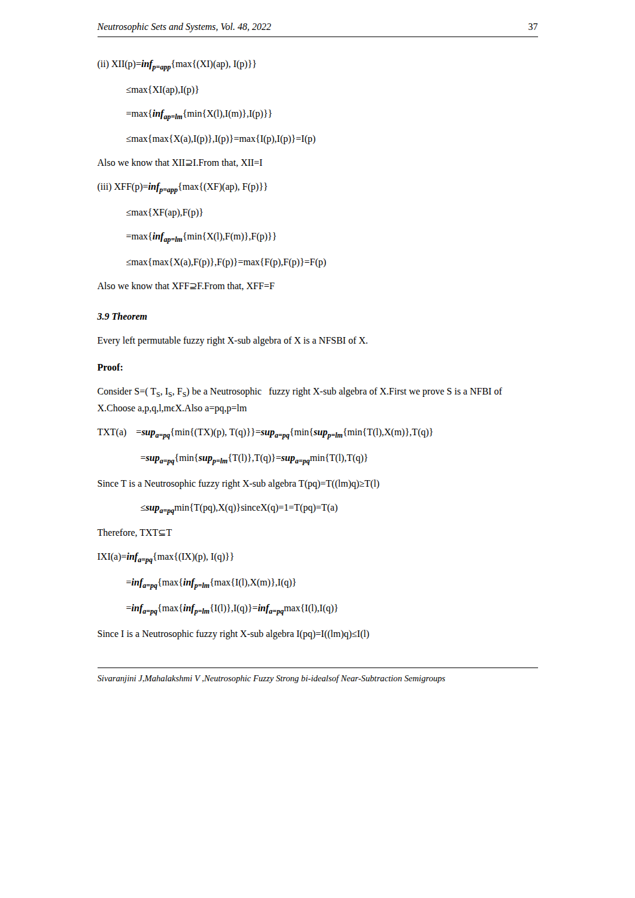Neutrosophic Sets and Systems, Vol. 48, 2022 37
(ii) XII(p)=infp=app{max{(XI)(ap), I(p)}}
≤max{XI(ap),I(p)}
=max{infap=lm{min{X(l),I(m)},I(p)}}
≤max{max{X(a),I(p)},I(p)}=max{I(p),I(p)}=I(p)
Also we know that XII⊇I.From that, XII=I
(iii) XFF(p)=infp=app{max{(XF)(ap), F(p)}}
≤max{XF(ap),F(p)}
=max{infap=lm{min{X(l),F(m)},F(p)}}
≤max{max{X(a),F(p)},F(p)}=max{F(p),F(p)}=F(p)
Also we know that XFF⊇F.From that, XFF=F
3.9 Theorem
Every left permutable fuzzy right X-sub algebra of X is a NFSBI of X.
Proof:
Consider S=( TS, IS, FS) be a Neutrosophic fuzzy right X-sub algebra of X.First we prove S is a NFBI of X.Choose a,p,q,l,mϵX.Also a=pq,p=lm
TXT(a) =supa=pq{min{(TX)(p), T(q)}}=supa=pq{min{supp=lm{min{T(l),X(m)},T(q)}
=supa=pq{min{supp=lm{T(l)},T(q)}=supa=pqmin{T(l),T(q)}
Since T is a Neutrosophic fuzzy right X-sub algebra T(pq)=T((lm)q)≥T(l)
≤supa=pqmin{T(pq),X(q)}sinceX(q)=1=T(pq)=T(a)
Therefore, TXT⊆T
IXI(a)=infa=pq{max{(IX)(p), I(q)}}
=infa=pq{max{infp=lm{max{I(l),X(m)},I(q)}
=infa=pq{max{infp=lm{I(l)},I(q)}=infa=pqmax{I(l),I(q)}
Since I is a Neutrosophic fuzzy right X-sub algebra I(pq)=I((lm)q)≤I(l)
Sivaranjini J,Mahalakshmi V ,Neutrosophic Fuzzy Strong bi-idealsof Near-Subtraction Semigroups